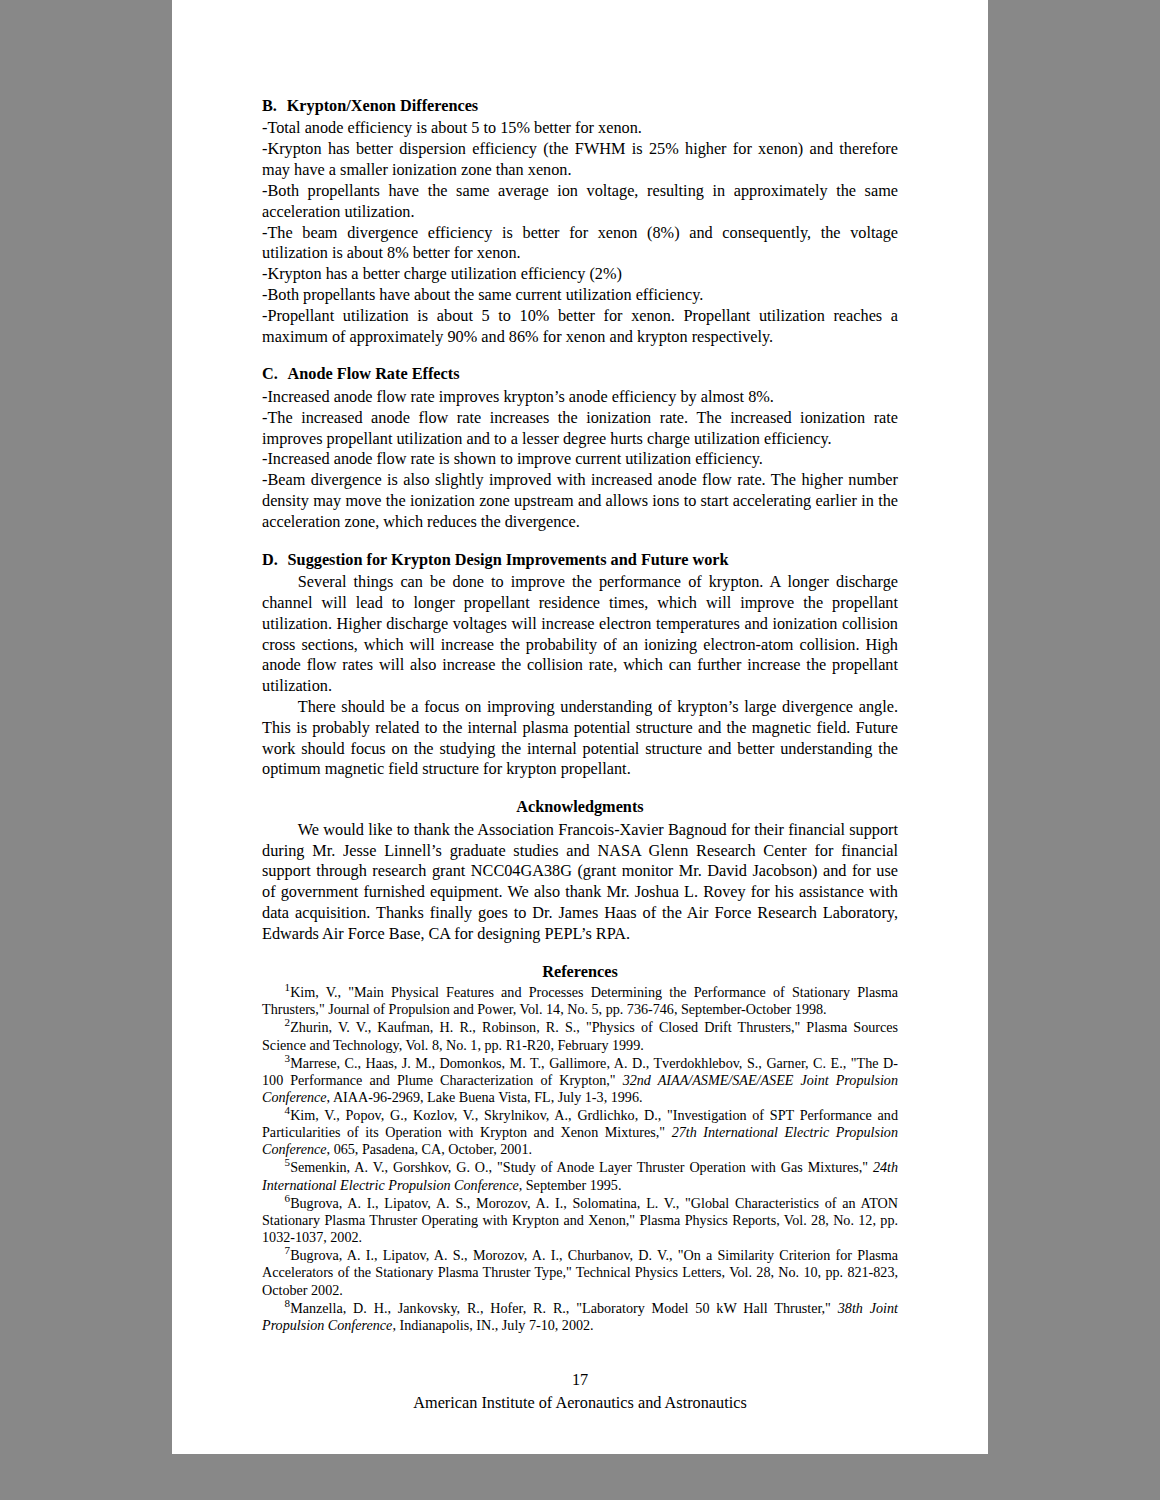B. Krypton/Xenon Differences
-Total anode efficiency is about 5 to 15% better for xenon.
-Krypton has better dispersion efficiency (the FWHM is 25% higher for xenon) and therefore may have a smaller ionization zone than xenon.
-Both propellants have the same average ion voltage, resulting in approximately the same acceleration utilization.
-The beam divergence efficiency is better for xenon (8%) and consequently, the voltage utilization is about 8% better for xenon.
-Krypton has a better charge utilization efficiency (2%)
-Both propellants have about the same current utilization efficiency.
-Propellant utilization is about 5 to 10% better for xenon. Propellant utilization reaches a maximum of approximately 90% and 86% for xenon and krypton respectively.
C. Anode Flow Rate Effects
-Increased anode flow rate improves krypton’s anode efficiency by almost 8%.
-The increased anode flow rate increases the ionization rate. The increased ionization rate improves propellant utilization and to a lesser degree hurts charge utilization efficiency.
-Increased anode flow rate is shown to improve current utilization efficiency.
-Beam divergence is also slightly improved with increased anode flow rate. The higher number density may move the ionization zone upstream and allows ions to start accelerating earlier in the acceleration zone, which reduces the divergence.
D. Suggestion for Krypton Design Improvements and Future work
Several things can be done to improve the performance of krypton. A longer discharge channel will lead to longer propellant residence times, which will improve the propellant utilization. Higher discharge voltages will increase electron temperatures and ionization collision cross sections, which will increase the probability of an ionizing electron-atom collision. High anode flow rates will also increase the collision rate, which can further increase the propellant utilization.
There should be a focus on improving understanding of krypton’s large divergence angle. This is probably related to the internal plasma potential structure and the magnetic field. Future work should focus on the studying the internal potential structure and better understanding the optimum magnetic field structure for krypton propellant.
Acknowledgments
We would like to thank the Association Francois-Xavier Bagnoud for their financial support during Mr. Jesse Linnell’s graduate studies and NASA Glenn Research Center for financial support through research grant NCC04GA38G (grant monitor Mr. David Jacobson) and for use of government furnished equipment. We also thank Mr. Joshua L. Rovey for his assistance with data acquisition. Thanks finally goes to Dr. James Haas of the Air Force Research Laboratory, Edwards Air Force Base, CA for designing PEPL’s RPA.
References
1Kim, V., "Main Physical Features and Processes Determining the Performance of Stationary Plasma Thrusters," Journal of Propulsion and Power, Vol. 14, No. 5, pp. 736-746, September-October 1998.
2Zhurin, V. V., Kaufman, H. R., Robinson, R. S., "Physics of Closed Drift Thrusters," Plasma Sources Science and Technology, Vol. 8, No. 1, pp. R1-R20, February 1999.
3Marrese, C., Haas, J. M., Domonkos, M. T., Gallimore, A. D., Tverdokhlebov, S., Garner, C. E., "The D-100 Performance and Plume Characterization of Krypton," 32nd AIAA/ASME/SAE/ASEE Joint Propulsion Conference, AIAA-96-2969, Lake Buena Vista, FL, July 1-3, 1996.
4Kim, V., Popov, G., Kozlov, V., Skrylnikov, A., Grdlichko, D., "Investigation of SPT Performance and Particularities of its Operation with Krypton and Xenon Mixtures," 27th International Electric Propulsion Conference, 065, Pasadena, CA, October, 2001.
5Semenkin, A. V., Gorshkov, G. O., "Study of Anode Layer Thruster Operation with Gas Mixtures," 24th International Electric Propulsion Conference, September 1995.
6Bugrova, A. I., Lipatov, A. S., Morozov, A. I., Solomatina, L. V., "Global Characteristics of an ATON Stationary Plasma Thruster Operating with Krypton and Xenon," Plasma Physics Reports, Vol. 28, No. 12, pp. 1032-1037, 2002.
7Bugrova, A. I., Lipatov, A. S., Morozov, A. I., Churbanov, D. V., "On a Similarity Criterion for Plasma Accelerators of the Stationary Plasma Thruster Type," Technical Physics Letters, Vol. 28, No. 10, pp. 821-823, October 2002.
8Manzella, D. H., Jankovsky, R., Hofer, R. R., "Laboratory Model 50 kW Hall Thruster," 38th Joint Propulsion Conference, Indianapolis, IN., July 7-10, 2002.
17 American Institute of Aeronautics and Astronautics